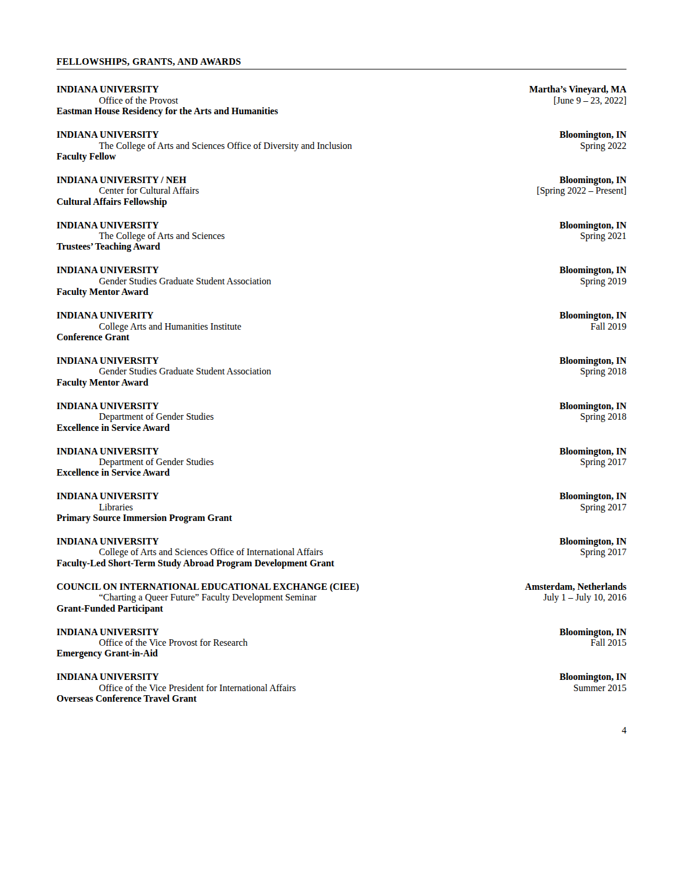FELLOWSHIPS, GRANTS, AND AWARDS
INDIANA UNIVERSITY
Martha’s Vineyard, MA
Office of the Provost
[June 9 – 23, 2022]
Eastman House Residency for the Arts and Humanities
INDIANA UNIVERSITY
Bloomington, IN
The College of Arts and Sciences Office of Diversity and Inclusion
Spring 2022
Faculty Fellow
INDIANA UNIVERSITY / NEH
Bloomington, IN
Center for Cultural Affairs
[Spring 2022 – Present]
Cultural Affairs Fellowship
INDIANA UNIVERSITY
Bloomington, IN
The College of Arts and Sciences
Spring 2021
Trustees’ Teaching Award
INDIANA UNIVERSITY
Bloomington, IN
Gender Studies Graduate Student Association
Spring 2019
Faculty Mentor Award
INDIANA UNIVERITY
Bloomington, IN
College Arts and Humanities Institute
Fall 2019
Conference Grant
INDIANA UNIVERSITY
Bloomington, IN
Gender Studies Graduate Student Association
Spring 2018
Faculty Mentor Award
INDIANA UNIVERSITY
Bloomington, IN
Department of Gender Studies
Spring 2018
Excellence in Service Award
INDIANA UNIVERSITY
Bloomington, IN
Department of Gender Studies
Spring 2017
Excellence in Service Award
INDIANA UNIVERSITY
Bloomington, IN
Libraries
Spring 2017
Primary Source Immersion Program Grant
INDIANA UNIVERSITY
Bloomington, IN
College of Arts and Sciences Office of International Affairs
Spring 2017
Faculty-Led Short-Term Study Abroad Program Development Grant
COUNCIL ON INTERNATIONAL EDUCATIONAL EXCHANGE (CIEE)
Amsterdam, Netherlands
“Charting a Queer Future” Faculty Development Seminar
July 1 – July 10, 2016
Grant-Funded Participant
INDIANA UNIVERSITY
Bloomington, IN
Office of the Vice Provost for Research
Fall 2015
Emergency Grant-in-Aid
INDIANA UNIVERSITY
Bloomington, IN
Office of the Vice President for International Affairs
Summer 2015
Overseas Conference Travel Grant
4